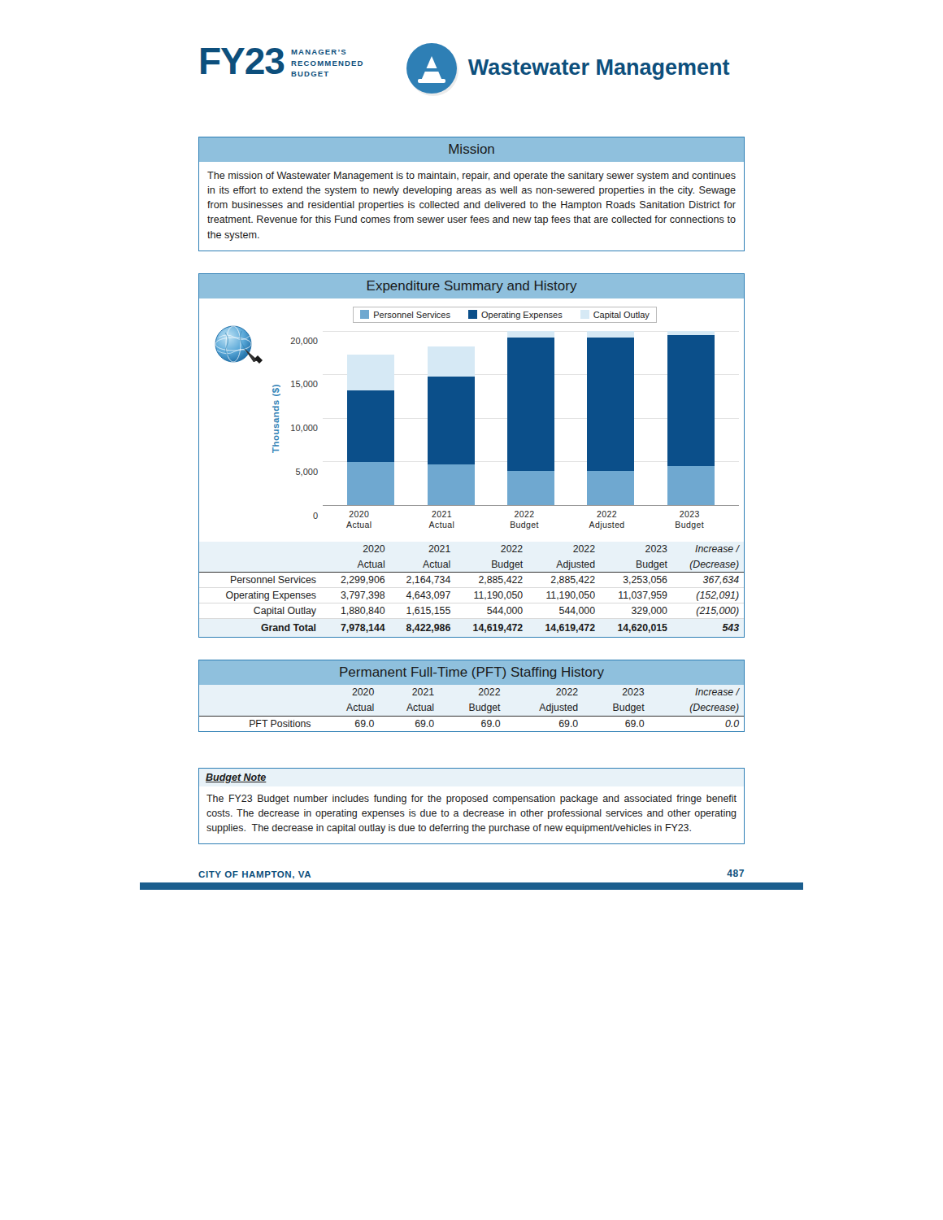FY23
Manager’s
Recommended
Budget
Wastewater Management
Mission
The mission of Wastewater Management is to maintain, repair, and operate the sanitary sewer system and continues in its effort to extend the system to newly developing areas as well as non-sewered properties in the city. Sewage from businesses and residential properties is collected and delivered to the Hampton Roads Sanitation District for treatment. Revenue for this Fund comes from sewer user fees and new tap fees that are collected for connections to the system.
Expenditure Summary and History
Personnel Services Operating Expenses Capital Outlay
Thousands ($)
20,000
15,000
10,000
5,000
0
2020
Actual
2021
Actual
2022
Budget
2022
Adjusted
2023
Budget
| | 2020 | 2021 | 2022 | 2022 | 2023 | Increase / |
| --- | --- | --- | --- | --- | --- | --- |
| | Actual | Actual | Budget | Adjusted | Budget | (Decrease) |
| Personnel Services | 2,299,906 | 2,164,734 | 2,885,422 | 2,885,422 | 3,253,056 | 367,634 |
| Operating Expenses | 3,797,398 | 4,643,097 | 11,190,050 | 11,190,050 | 11,037,959 | (152,091) |
| Capital Outlay | 1,880,840 | 1,615,155 | 544,000 | 544,000 | 329,000 | (215,000) |
| Grand Total | 7,978,144 | 8,422,986 | 14,619,472 | 14,619,472 | 14,620,015 | 543 |
Permanent Full-Time (PFT) Staffing History
| | 2020 | 2021 | 2022 | 2022 | 2023 | Increase / |
| --- | --- | --- | --- | --- | --- | --- |
| | Actual | Actual | Budget | Adjusted | Budget | (Decrease) |
| PFT Positions | 69.0 | 69.0 | 69.0 | 69.0 | 69.0 | 0.0 |
Budget Note
The FY23 Budget number includes funding for the proposed compensation package and associated fringe benefit costs. The decrease in operating expenses is due to a decrease in other professional services and other operating supplies. The decrease in capital outlay is due to deferring the purchase of new equipment/vehicles in FY23.
CITY OF HAMPTON, VA 487